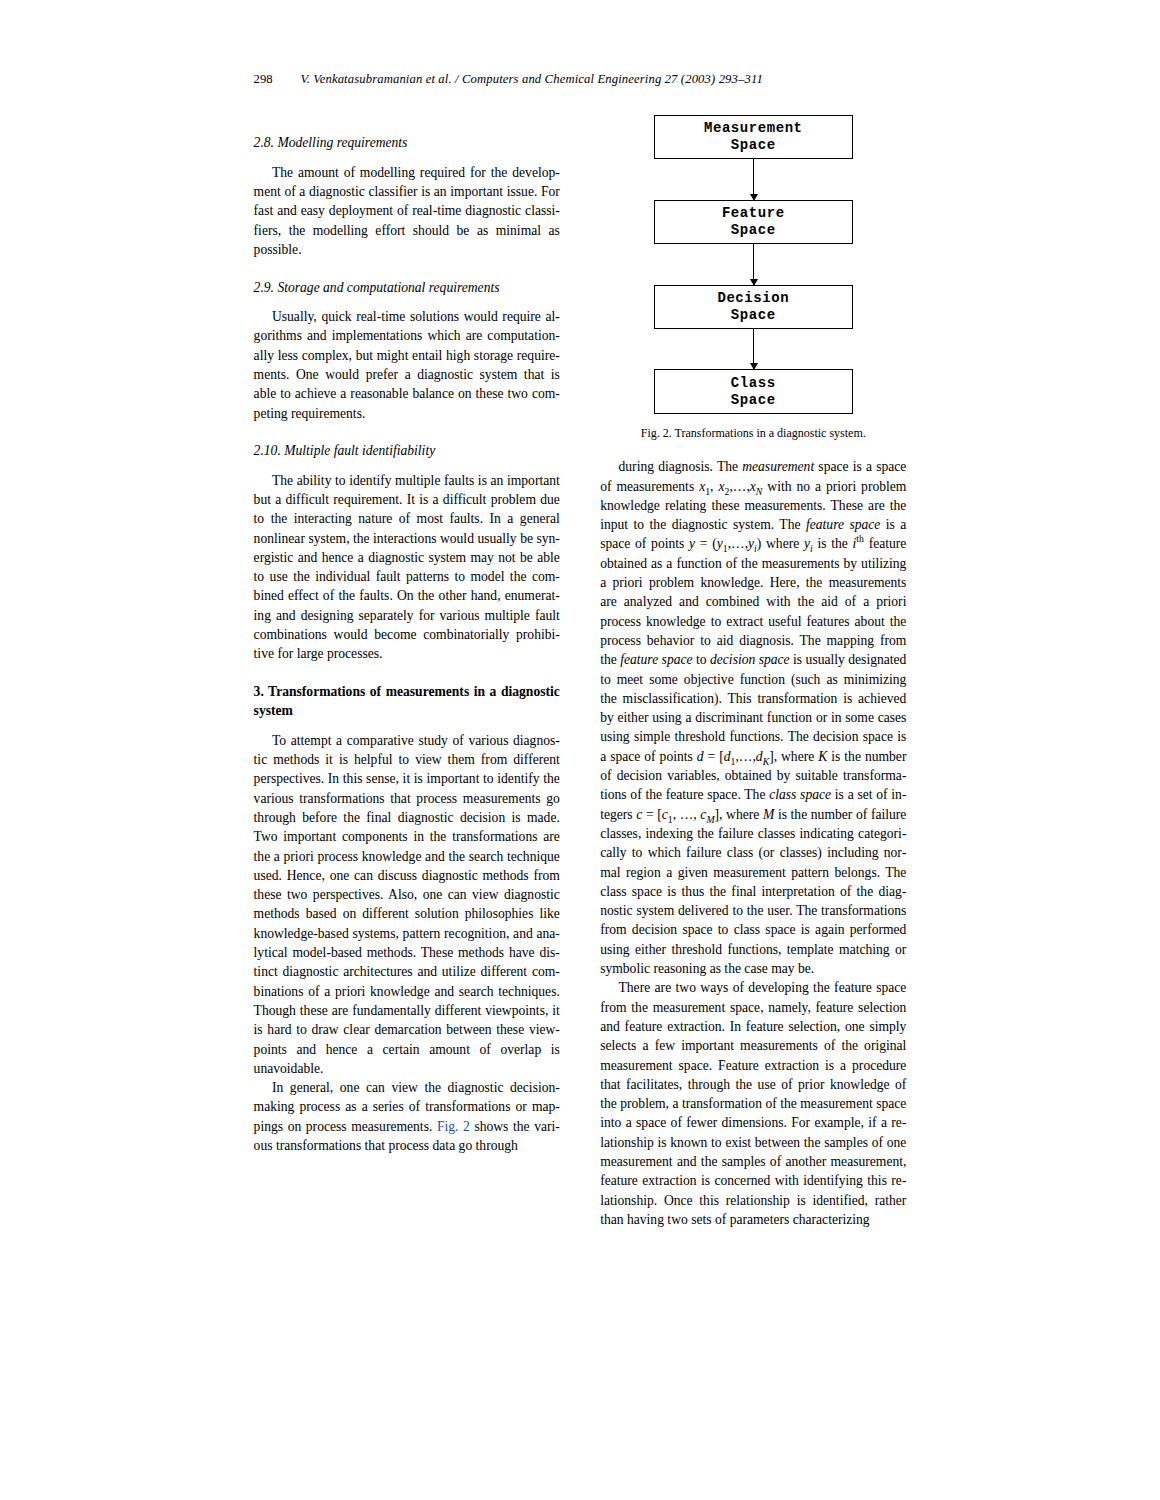298 V. Venkatasubramanian et al. / Computers and Chemical Engineering 27 (2003) 293–311
2.8. Modelling requirements
The amount of modelling required for the development of a diagnostic classifier is an important issue. For fast and easy deployment of real-time diagnostic classifiers, the modelling effort should be as minimal as possible.
2.9. Storage and computational requirements
Usually, quick real-time solutions would require algorithms and implementations which are computationally less complex, but might entail high storage requirements. One would prefer a diagnostic system that is able to achieve a reasonable balance on these two competing requirements.
2.10. Multiple fault identifiability
The ability to identify multiple faults is an important but a difficult requirement. It is a difficult problem due to the interacting nature of most faults. In a general nonlinear system, the interactions would usually be synergistic and hence a diagnostic system may not be able to use the individual fault patterns to model the combined effect of the faults. On the other hand, enumerating and designing separately for various multiple fault combinations would become combinatorially prohibitive for large processes.
3. Transformations of measurements in a diagnostic system
To attempt a comparative study of various diagnostic methods it is helpful to view them from different perspectives. In this sense, it is important to identify the various transformations that process measurements go through before the final diagnostic decision is made. Two important components in the transformations are the a priori process knowledge and the search technique used. Hence, one can discuss diagnostic methods from these two perspectives. Also, one can view diagnostic methods based on different solution philosophies like knowledge-based systems, pattern recognition, and analytical model-based methods. These methods have distinct diagnostic architectures and utilize different combinations of a priori knowledge and search techniques. Though these are fundamentally different viewpoints, it is hard to draw clear demarcation between these viewpoints and hence a certain amount of overlap is unavoidable.
In general, one can view the diagnostic decision-making process as a series of transformations or mappings on process measurements. Fig. 2 shows the various transformations that process data go through
Measurement
Space
Feature
Space
Decision
Space
Class
Space
Fig. 2. Transformations in a diagnostic system.
during diagnosis. The measurement space is a space of measurements x1, x2,…,xN with no a priori problem knowledge relating these measurements. These are the input to the diagnostic system. The feature space is a space of points y = (y1,…,yi) where yi is the ith feature obtained as a function of the measurements by utilizing a priori problem knowledge. Here, the measurements are analyzed and combined with the aid of a priori process knowledge to extract useful features about the process behavior to aid diagnosis. The mapping from the feature space to decision space is usually designated to meet some objective function (such as minimizing the misclassification). This transformation is achieved by either using a discriminant function or in some cases using simple threshold functions. The decision space is a space of points d = [d1,…,dK], where K is the number of decision variables, obtained by suitable transformations of the feature space. The class space is a set of integers c = [c1, …, cM], where M is the number of failure classes, indexing the failure classes indicating categorically to which failure class (or classes) including normal region a given measurement pattern belongs. The class space is thus the final interpretation of the diagnostic system delivered to the user. The transformations from decision space to class space is again performed using either threshold functions, template matching or symbolic reasoning as the case may be.
There are two ways of developing the feature space from the measurement space, namely, feature selection and feature extraction. In feature selection, one simply selects a few important measurements of the original measurement space. Feature extraction is a procedure that facilitates, through the use of prior knowledge of the problem, a transformation of the measurement space into a space of fewer dimensions. For example, if a relationship is known to exist between the samples of one measurement and the samples of another measurement, feature extraction is concerned with identifying this relationship. Once this relationship is identified, rather than having two sets of parameters characterizing